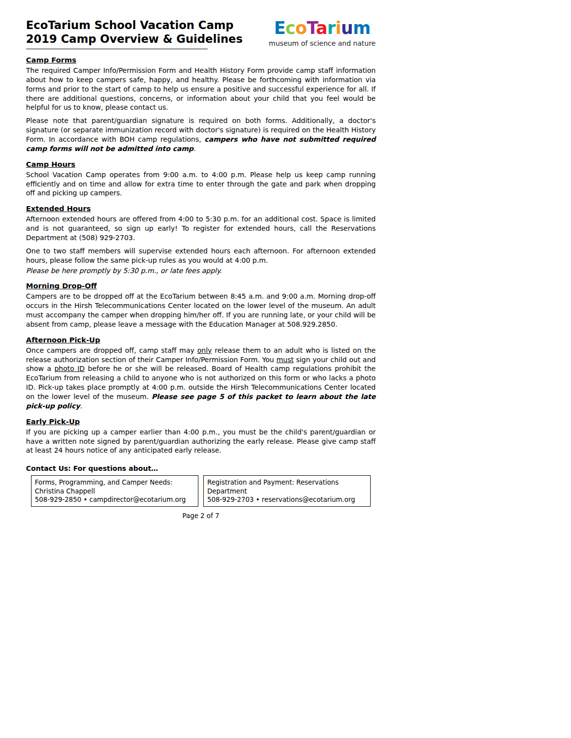EcoTarium School Vacation Camp
2019 Camp Overview & Guidelines
EcoTarium
museum of science and nature
Camp Forms
The required Camper Info/Permission Form and Health History Form provide camp staff information about how to keep campers safe, happy, and healthy. Please be forthcoming with information via forms and prior to the start of camp to help us ensure a positive and successful experience for all. If there are additional questions, concerns, or information about your child that you feel would be helpful for us to know, please contact us.
Please note that parent/guardian signature is required on both forms. Additionally, a doctor's signature (or separate immunization record with doctor's signature) is required on the Health History Form. In accordance with BOH camp regulations, campers who have not submitted required camp forms will not be admitted into camp.
Camp Hours
School Vacation Camp operates from 9:00 a.m. to 4:00 p.m. Please help us keep camp running efficiently and on time and allow for extra time to enter through the gate and park when dropping off and picking up campers.
Extended Hours
Afternoon extended hours are offered from 4:00 to 5:30 p.m. for an additional cost. Space is limited and is not guaranteed, so sign up early! To register for extended hours, call the Reservations Department at (508) 929-2703.
One to two staff members will supervise extended hours each afternoon. For afternoon extended hours, please follow the same pick-up rules as you would at 4:00 p.m.
Please be here promptly by 5:30 p.m., or late fees apply.
Morning Drop-Off
Campers are to be dropped off at the EcoTarium between 8:45 a.m. and 9:00 a.m. Morning drop-off occurs in the Hirsh Telecommunications Center located on the lower level of the museum. An adult must accompany the camper when dropping him/her off. If you are running late, or your child will be absent from camp, please leave a message with the Education Manager at 508.929.2850.
Afternoon Pick-Up
Once campers are dropped off, camp staff may only release them to an adult who is listed on the release authorization section of their Camper Info/Permission Form. You must sign your child out and show a photo ID before he or she will be released. Board of Health camp regulations prohibit the EcoTarium from releasing a child to anyone who is not authorized on this form or who lacks a photo ID. Pick-up takes place promptly at 4:00 p.m. outside the Hirsh Telecommunications Center located on the lower level of the museum. Please see page 5 of this packet to learn about the late pick-up policy.
Early Pick-Up
If you are picking up a camper earlier than 4:00 p.m., you must be the child's parent/guardian or have a written note signed by parent/guardian authorizing the early release. Please give camp staff at least 24 hours notice of any anticipated early release.
Contact Us: For questions about…
| Forms, Programming, and Camper Needs: Christina Chappell 508-929-2850 • campdirector@ecotarium.org | Registration and Payment: Reservations Department 508-929-2703 • reservations@ecotarium.org |
Page 2 of 7